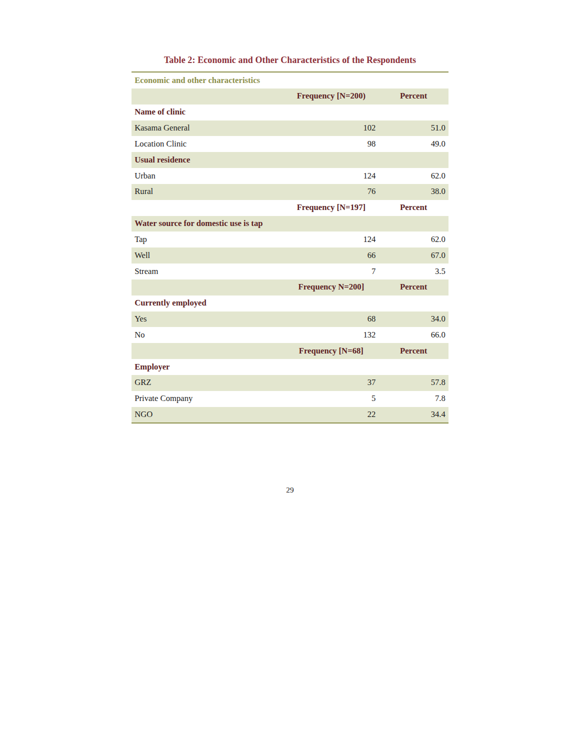Table 2: Economic and Other Characteristics of the Respondents
| Economic and other characteristics |
| | Frequency [N=200) | Percent |
| Name of clinic | | |
| Kasama General | 102 | 51.0 |
| Location Clinic | 98 | 49.0 |
| Usual residence | | |
| Urban | 124 | 62.0 |
| Rural | 76 | 38.0 |
| | Frequency [N=197] | Percent |
| Water source for domestic use is tap | | |
| Tap | 124 | 62.0 |
| Well | 66 | 67.0 |
| Stream | 7 | 3.5 |
| | Frequency N=200] | Percent |
| Currently employed | | |
| Yes | 68 | 34.0 |
| No | 132 | 66.0 |
| | Frequency [N=68] | Percent |
| Employer | | |
| GRZ | 37 | 57.8 |
| Private Company | 5 | 7.8 |
| NGO | 22 | 34.4 |
29